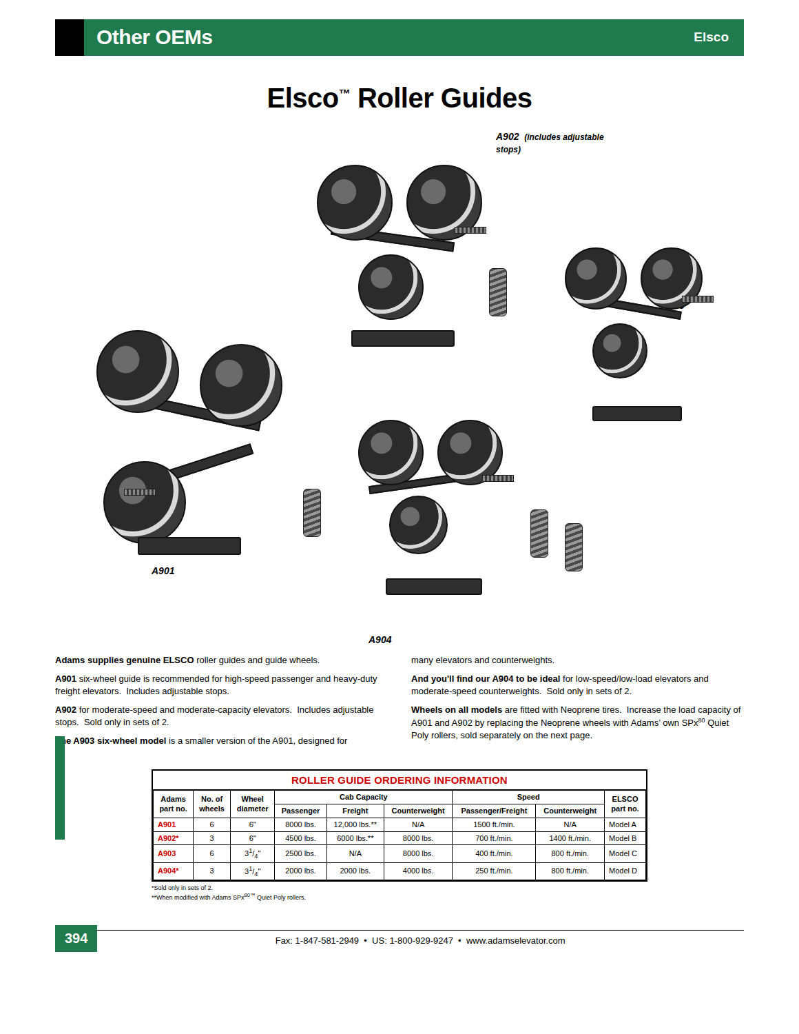Other OEMs
Elsco
Elsco™ Roller Guides
A902 (includes adjustable stops)
A903
A901
A904
Adams supplies genuine ELSCO roller guides and guide wheels.
A901 six-wheel guide is recommended for high-speed passenger and heavy-duty freight elevators. Includes adjustable stops.
A902 for moderate-speed and moderate-capacity elevators. Includes adjustable stops. Sold only in sets of 2.
The A903 six-wheel model is a smaller version of the A901, designed for
many elevators and counterweights.
And you'll find our A904 to be ideal for low-speed/low-load elevators and moderate-speed counterweights. Sold only in sets of 2.
Wheels on all models are fitted with Neoprene tires. Increase the load capacity of A901 and A902 by replacing the Neoprene wheels with Adams’ own SPx80 Quiet Poly rollers, sold separately on the next page.
ROLLER GUIDE ORDERING INFORMATION
| Adams part no. | No. of wheels | Wheel diameter | Cab Capacity | Speed | ELSCO part no. |
| --- | --- | --- | --- | --- | --- |
| Passenger | Freight | Counterweight | Passenger/Freight | Counterweight |
| A901 | 6 | 6" | 8000 lbs. | 12,000 lbs.** | N/A | 1500 ft./min. | N/A | Model A |
| A902* | 3 | 6" | 4500 lbs. | 6000 lbs.** | 8000 lbs. | 700 ft./min. | 1400 ft./min. | Model B |
| A903 | 6 | 3 1 / 4 " | 2500 lbs. | N/A | 8000 lbs. | 400 ft./min. | 800 ft./min. | Model C |
| A904* | 3 | 3 1 / 4 " | 2000 lbs. | 2000 lbs. | 4000 lbs. | 250 ft./min. | 800 ft./min. | Model D |
*Sold only in sets of 2.
**When modified with Adams SPx80™ Quiet Poly rollers.
394
Fax: 1-847-581-2949 • US: 1-800-929-9247 • www.adamselevator.com